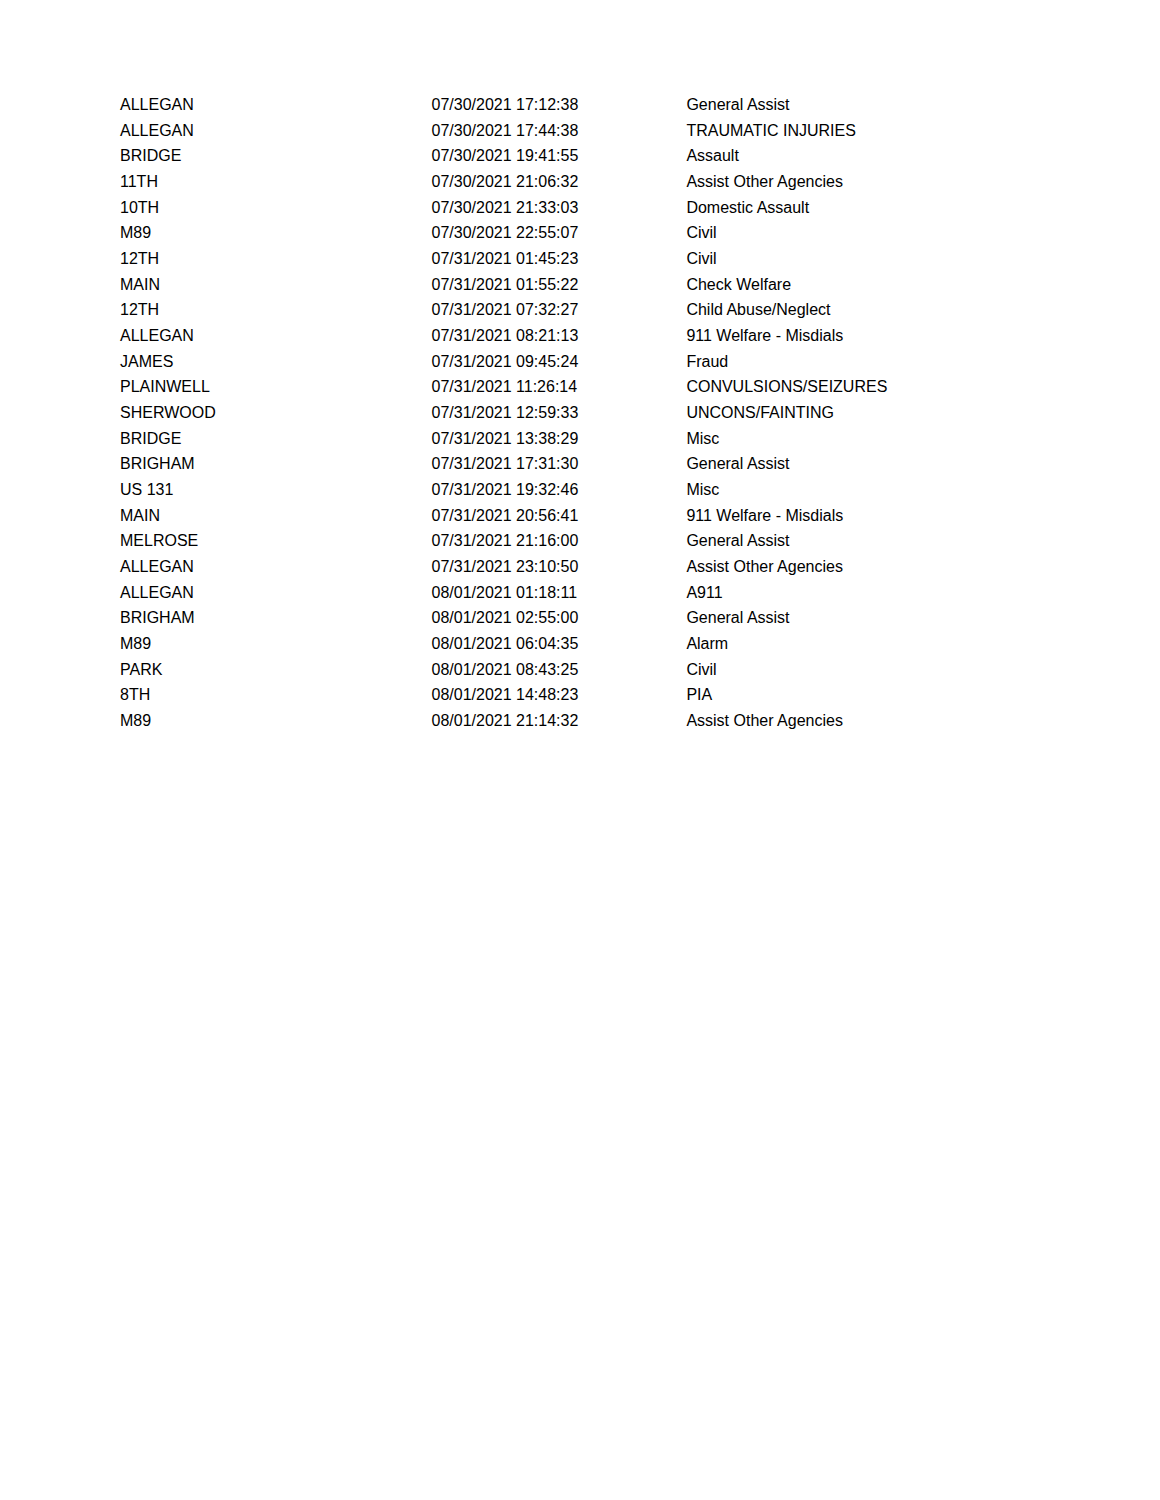| ALLEGAN | 07/30/2021 17:12:38 | General Assist |
| ALLEGAN | 07/30/2021 17:44:38 | TRAUMATIC INJURIES |
| BRIDGE | 07/30/2021 19:41:55 | Assault |
| 11TH | 07/30/2021 21:06:32 | Assist Other Agencies |
| 10TH | 07/30/2021 21:33:03 | Domestic Assault |
| M89 | 07/30/2021 22:55:07 | Civil |
| 12TH | 07/31/2021 01:45:23 | Civil |
| MAIN | 07/31/2021 01:55:22 | Check Welfare |
| 12TH | 07/31/2021 07:32:27 | Child Abuse/Neglect |
| ALLEGAN | 07/31/2021 08:21:13 | 911 Welfare - Misdials |
| JAMES | 07/31/2021 09:45:24 | Fraud |
| PLAINWELL | 07/31/2021 11:26:14 | CONVULSIONS/SEIZURES |
| SHERWOOD | 07/31/2021 12:59:33 | UNCONS/FAINTING |
| BRIDGE | 07/31/2021 13:38:29 | Misc |
| BRIGHAM | 07/31/2021 17:31:30 | General Assist |
| US 131 | 07/31/2021 19:32:46 | Misc |
| MAIN | 07/31/2021 20:56:41 | 911 Welfare - Misdials |
| MELROSE | 07/31/2021 21:16:00 | General Assist |
| ALLEGAN | 07/31/2021 23:10:50 | Assist Other Agencies |
| ALLEGAN | 08/01/2021 01:18:11 | A911 |
| BRIGHAM | 08/01/2021 02:55:00 | General Assist |
| M89 | 08/01/2021 06:04:35 | Alarm |
| PARK | 08/01/2021 08:43:25 | Civil |
| 8TH | 08/01/2021 14:48:23 | PIA |
| M89 | 08/01/2021 21:14:32 | Assist Other Agencies |